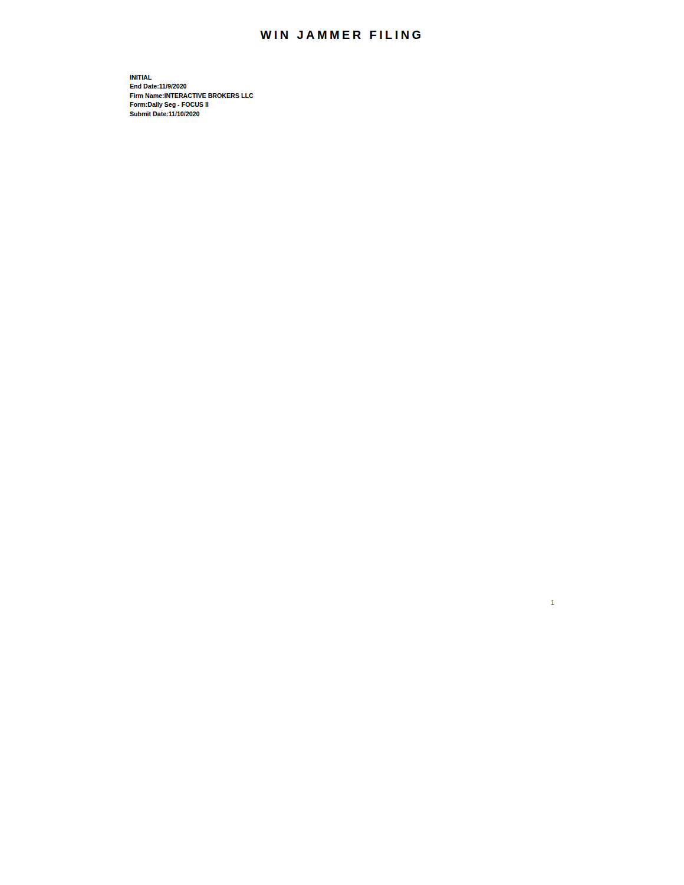WIN JAMMER FILING
INITIAL
End Date:11/9/2020
Firm Name:INTERACTIVE BROKERS LLC
Form:Daily Seg - FOCUS II
Submit Date:11/10/2020
1